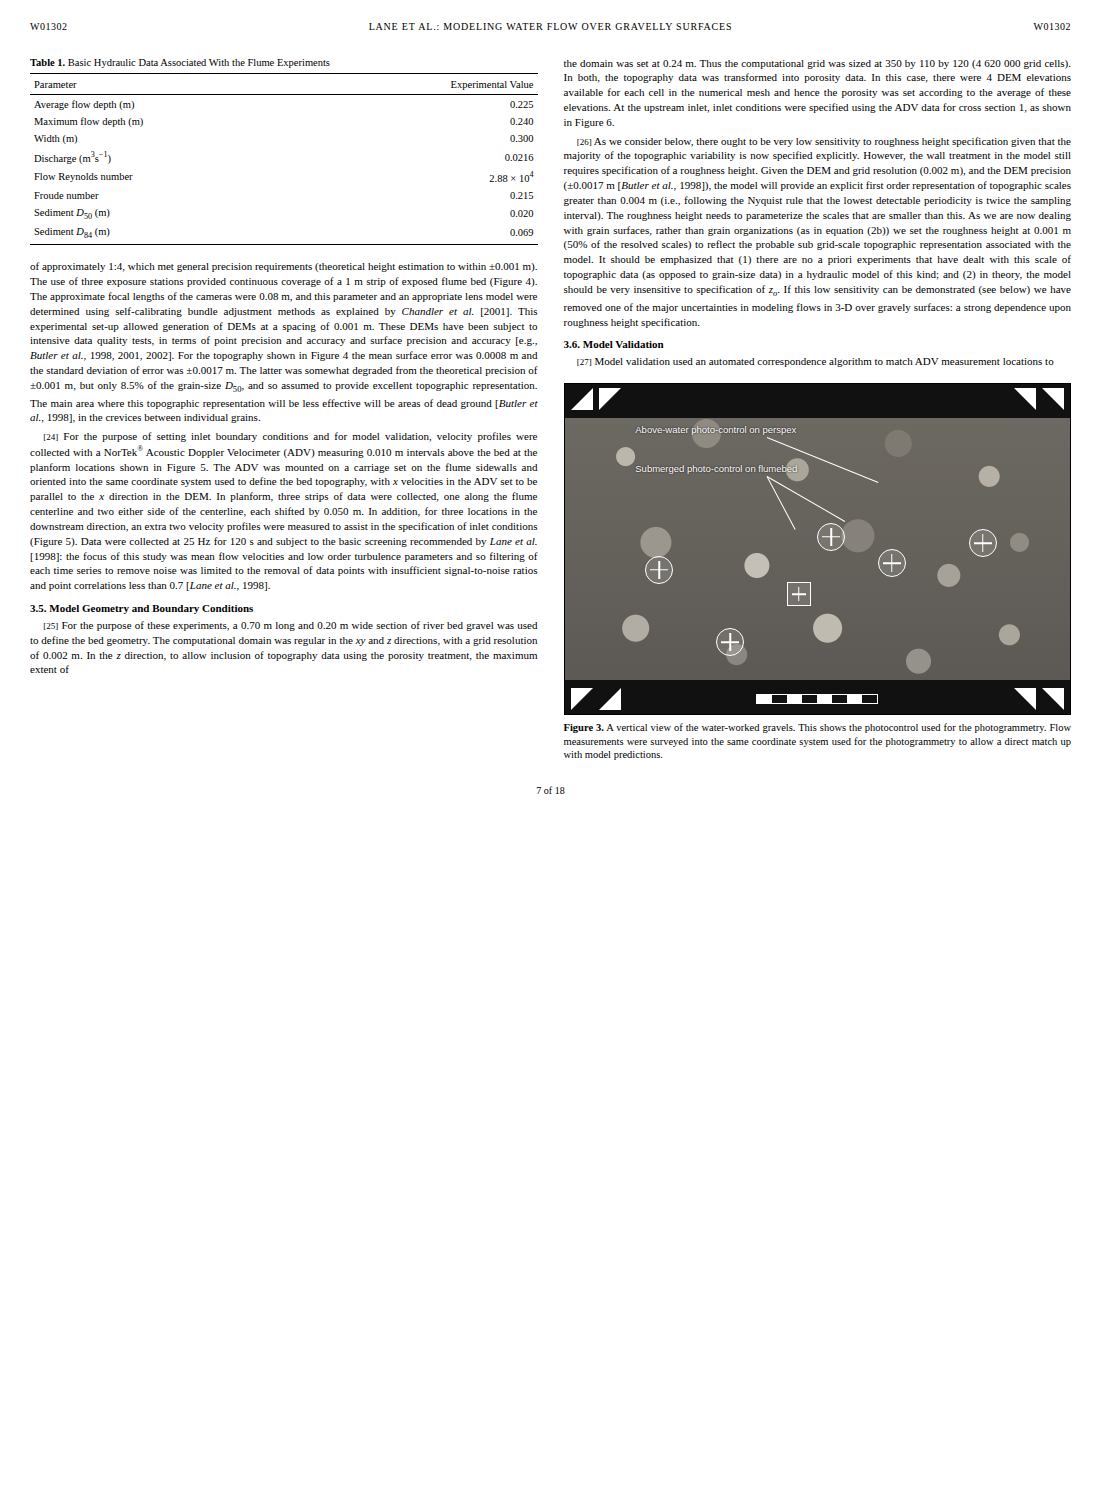W01302 LANE ET AL.: MODELING WATER FLOW OVER GRAVELLY SURFACES W01302
Table 1. Basic Hydraulic Data Associated With the Flume Experiments
| Parameter | Experimental Value |
| --- | --- |
| Average flow depth (m) | 0.225 |
| Maximum flow depth (m) | 0.240 |
| Width (m) | 0.300 |
| Discharge (m 3 s −1 ) | 0.0216 |
| Flow Reynolds number | 2.88 × 10 4 |
| Froude number | 0.215 |
| Sediment D 50 (m) | 0.020 |
| Sediment D 84 (m) | 0.069 |
of approximately 1:4, which met general precision requirements (theoretical height estimation to within ±0.001 m). The use of three exposure stations provided continuous coverage of a 1 m strip of exposed flume bed (Figure 4). The approximate focal lengths of the cameras were 0.08 m, and this parameter and an appropriate lens model were determined using self-calibrating bundle adjustment methods as explained by Chandler et al. [2001]. This experimental set-up allowed generation of DEMs at a spacing of 0.001 m. These DEMs have been subject to intensive data quality tests, in terms of point precision and accuracy and surface precision and accuracy [e.g., Butler et al., 1998, 2001, 2002]. For the topography shown in Figure 4 the mean surface error was 0.0008 m and the standard deviation of error was ±0.0017 m. The latter was somewhat degraded from the theoretical precision of ±0.001 m, but only 8.5% of the grain-size D 50, and so assumed to provide excellent topographic representation. The main area where this topographic representation will be less effective will be areas of dead ground [Butler et al., 1998], in the crevices between individual grains.
[24] For the purpose of setting inlet boundary conditions and for model validation, velocity profiles were collected with a NorTek® Acoustic Doppler Velocimeter (ADV) measuring 0.010 m intervals above the bed at the planform locations shown in Figure 5. The ADV was mounted on a carriage set on the flume sidewalls and oriented into the same coordinate system used to define the bed topography, with x velocities in the ADV set to be parallel to the x direction in the DEM. In planform, three strips of data were collected, one along the flume centerline and two either side of the centerline, each shifted by 0.050 m. In addition, for three locations in the downstream direction, an extra two velocity profiles were measured to assist in the specification of inlet conditions (Figure 5). Data were collected at 25 Hz for 120 s and subject to the basic screening recommended by Lane et al. [1998]: the focus of this study was mean flow velocities and low order turbulence parameters and so filtering of each time series to remove noise was limited to the removal of data points with insufficient signal-to-noise ratios and point correlations less than 0.7 [Lane et al., 1998].
3.5. Model Geometry and Boundary Conditions
[25] For the purpose of these experiments, a 0.70 m long and 0.20 m wide section of river bed gravel was used to define the bed geometry. The computational domain was regular in the xy and z directions, with a grid resolution of 0.002 m. In the z direction, to allow inclusion of topography data using the porosity treatment, the maximum extent of
the domain was set at 0.24 m. Thus the computational grid was sized at 350 by 110 by 120 (4 620 000 grid cells). In both, the topography data was transformed into porosity data. In this case, there were 4 DEM elevations available for each cell in the numerical mesh and hence the porosity was set according to the average of these elevations. At the upstream inlet, inlet conditions were specified using the ADV data for cross section 1, as shown in Figure 6.
[26] As we consider below, there ought to be very low sensitivity to roughness height specification given that the majority of the topographic variability is now specified explicitly. However, the wall treatment in the model still requires specification of a roughness height. Given the DEM and grid resolution (0.002 m), and the DEM precision (±0.0017 m [Butler et al., 1998]), the model will provide an explicit first order representation of topographic scales greater than 0.004 m (i.e., following the Nyquist rule that the lowest detectable periodicity is twice the sampling interval). The roughness height needs to parameterize the scales that are smaller than this. As we are now dealing with grain surfaces, rather than grain organizations (as in equation (2b)) we set the roughness height at 0.001 m (50% of the resolved scales) to reflect the probable sub grid-scale topographic representation associated with the model. It should be emphasized that (1) there are no a priori experiments that have dealt with this scale of topographic data (as opposed to grain-size data) in a hydraulic model of this kind; and (2) in theory, the model should be very insensitive to specification of zo. If this low sensitivity can be demonstrated (see below) we have removed one of the major uncertainties in modeling flows in 3-D over gravely surfaces: a strong dependence upon roughness height specification.
3.6. Model Validation
[27] Model validation used an automated correspondence algorithm to match ADV measurement locations to
Above-water photo-control on perspex
Submerged photo-control on flumebed
Figure 3. A vertical view of the water-worked gravels. This shows the photocontrol used for the photogrammetry. Flow measurements were surveyed into the same coordinate system used for the photogrammetry to allow a direct match up with model predictions.
7 of 18